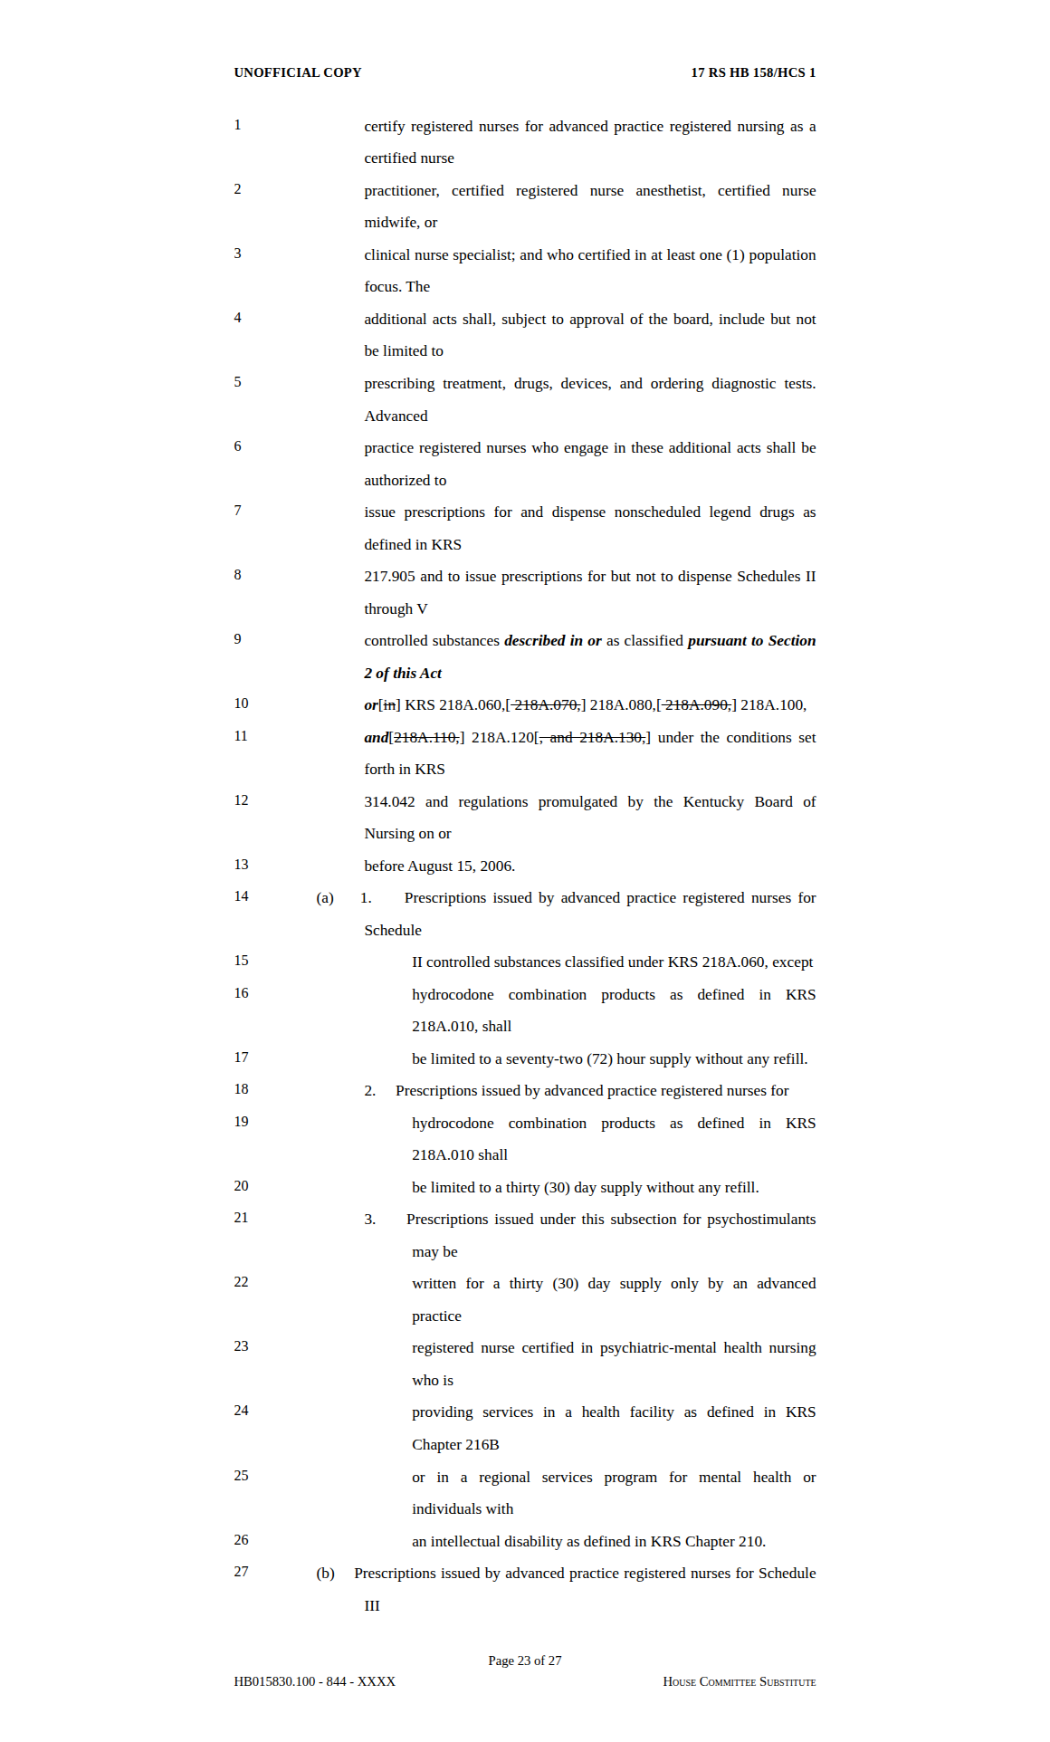Unofficial Copy
17 RS HB 158/HCS 1
| 1 | certify registered nurses for advanced practice registered nursing as a certified nurse |
| 2 | practitioner, certified registered nurse anesthetist, certified nurse midwife, or |
| 3 | clinical nurse specialist; and who certified in at least one (1) population focus. The |
| 4 | additional acts shall, subject to approval of the board, include but not be limited to |
| 5 | prescribing treatment, drugs, devices, and ordering diagnostic tests. Advanced |
| 6 | practice registered nurses who engage in these additional acts shall be authorized to |
| 7 | issue prescriptions for and dispense nonscheduled legend drugs as defined in KRS |
| 8 | 217.905 and to issue prescriptions for but not to dispense Schedules II through V |
| 9 | controlled substances described in or as classified pursuant to Section 2 of this Act |
| 10 | or [ in ] KRS 218A.060,[ 218A.070, ] 218A.080,[ 218A.090, ] 218A.100, |
| 11 | and [ 218A.110, ] 218A.120[ , and 218A.130, ] under the conditions set forth in KRS |
| 12 | 314.042 and regulations promulgated by the Kentucky Board of Nursing on or |
| 13 | before August 15, 2006. |
| 14 | (a) 1. Prescriptions issued by advanced practice registered nurses for Schedule |
| 15 | II controlled substances classified under KRS 218A.060, except |
| 16 | hydrocodone combination products as defined in KRS 218A.010, shall |
| 17 | be limited to a seventy-two (72) hour supply without any refill. |
| 18 | 2. Prescriptions issued by advanced practice registered nurses for |
| 19 | hydrocodone combination products as defined in KRS 218A.010 shall |
| 20 | be limited to a thirty (30) day supply without any refill. |
| 21 | 3. Prescriptions issued under this subsection for psychostimulants may be |
| 22 | written for a thirty (30) day supply only by an advanced practice |
| 23 | registered nurse certified in psychiatric-mental health nursing who is |
| 24 | providing services in a health facility as defined in KRS Chapter 216B |
| 25 | or in a regional services program for mental health or individuals with |
| 26 | an intellectual disability as defined in KRS Chapter 210. |
| 27 | (b) Prescriptions issued by advanced practice registered nurses for Schedule III |
Page 23 of 27
HB015830.100 - 844 - XXXX
House Committee Substitute